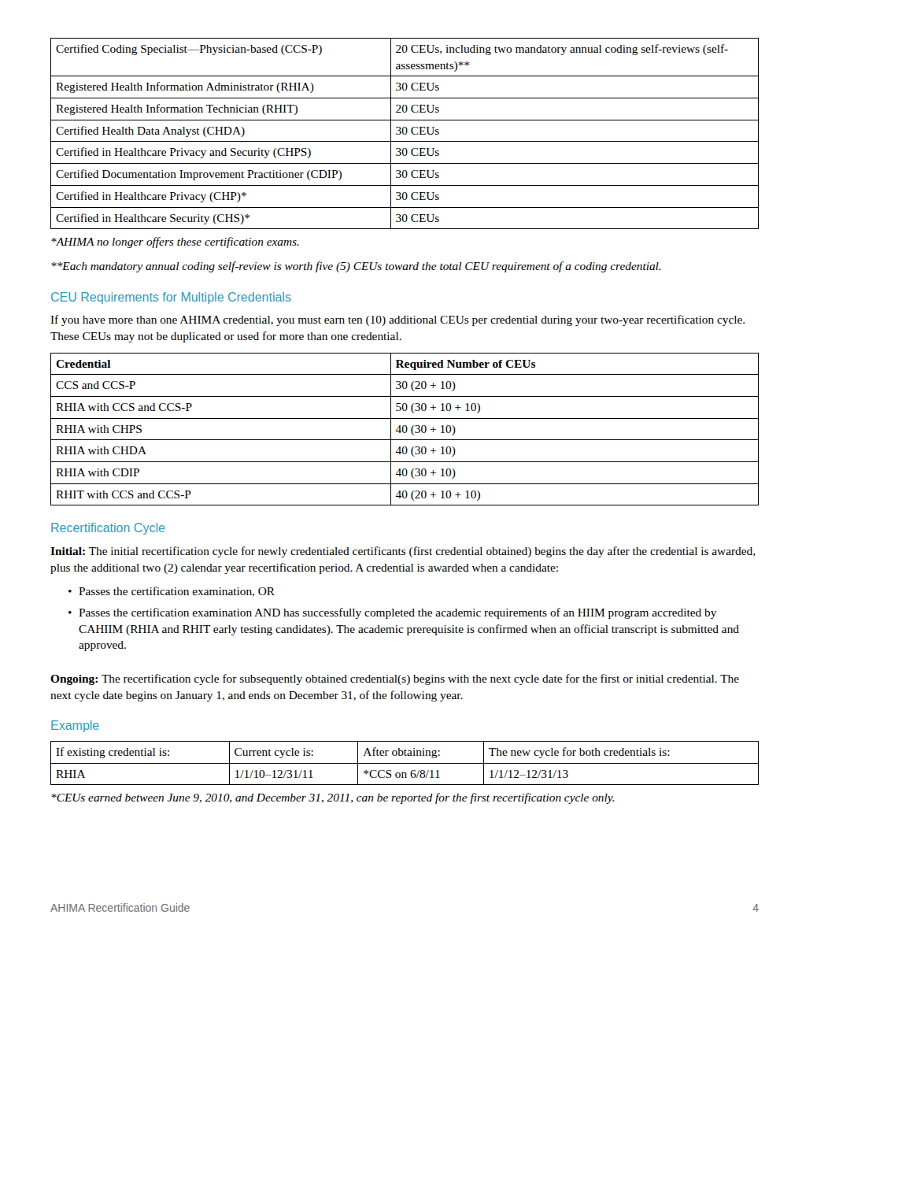| Certified Coding Specialist—Physician-based (CCS-P) | 20 CEUs, including two mandatory annual coding self-reviews (self-assessments)** |
| Registered Health Information Administrator (RHIA) | 30 CEUs |
| Registered Health Information Technician (RHIT) | 20 CEUs |
| Certified Health Data Analyst (CHDA) | 30 CEUs |
| Certified in Healthcare Privacy and Security (CHPS) | 30 CEUs |
| Certified Documentation Improvement Practitioner (CDIP) | 30 CEUs |
| Certified in Healthcare Privacy (CHP)* | 30 CEUs |
| Certified in Healthcare Security (CHS)* | 30 CEUs |
*AHIMA no longer offers these certification exams.
**Each mandatory annual coding self-review is worth five (5) CEUs toward the total CEU requirement of a coding credential.
CEU Requirements for Multiple Credentials
If you have more than one AHIMA credential, you must earn ten (10) additional CEUs per credential during your two-year recertification cycle. These CEUs may not be duplicated or used for more than one credential.
| Credential | Required Number of CEUs |
| --- | --- |
| CCS and CCS-P | 30 (20 + 10) |
| RHIA with CCS and CCS-P | 50 (30 + 10 + 10) |
| RHIA with CHPS | 40 (30 + 10) |
| RHIA with CHDA | 40 (30 + 10) |
| RHIA with CDIP | 40 (30 + 10) |
| RHIT with CCS and CCS-P | 40 (20 + 10 + 10) |
Recertification Cycle
Initial: The initial recertification cycle for newly credentialed certificants (first credential obtained) begins the day after the credential is awarded, plus the additional two (2) calendar year recertification period. A credential is awarded when a candidate:
Passes the certification examination, OR
Passes the certification examination AND has successfully completed the academic requirements of an HIIM program accredited by CAHIIM (RHIA and RHIT early testing candidates). The academic prerequisite is confirmed when an official transcript is submitted and approved.
Ongoing: The recertification cycle for subsequently obtained credential(s) begins with the next cycle date for the first or initial credential. The next cycle date begins on January 1, and ends on December 31, of the following year.
Example
| If existing credential is: | Current cycle is: | After obtaining: | The new cycle for both credentials is: |
| RHIA | 1/1/10–12/31/11 | *CCS on 6/8/11 | 1/1/12–12/31/13 |
*CEUs earned between June 9, 2010, and December 31, 2011, can be reported for the first recertification cycle only.
AHIMA Recertification Guide 4